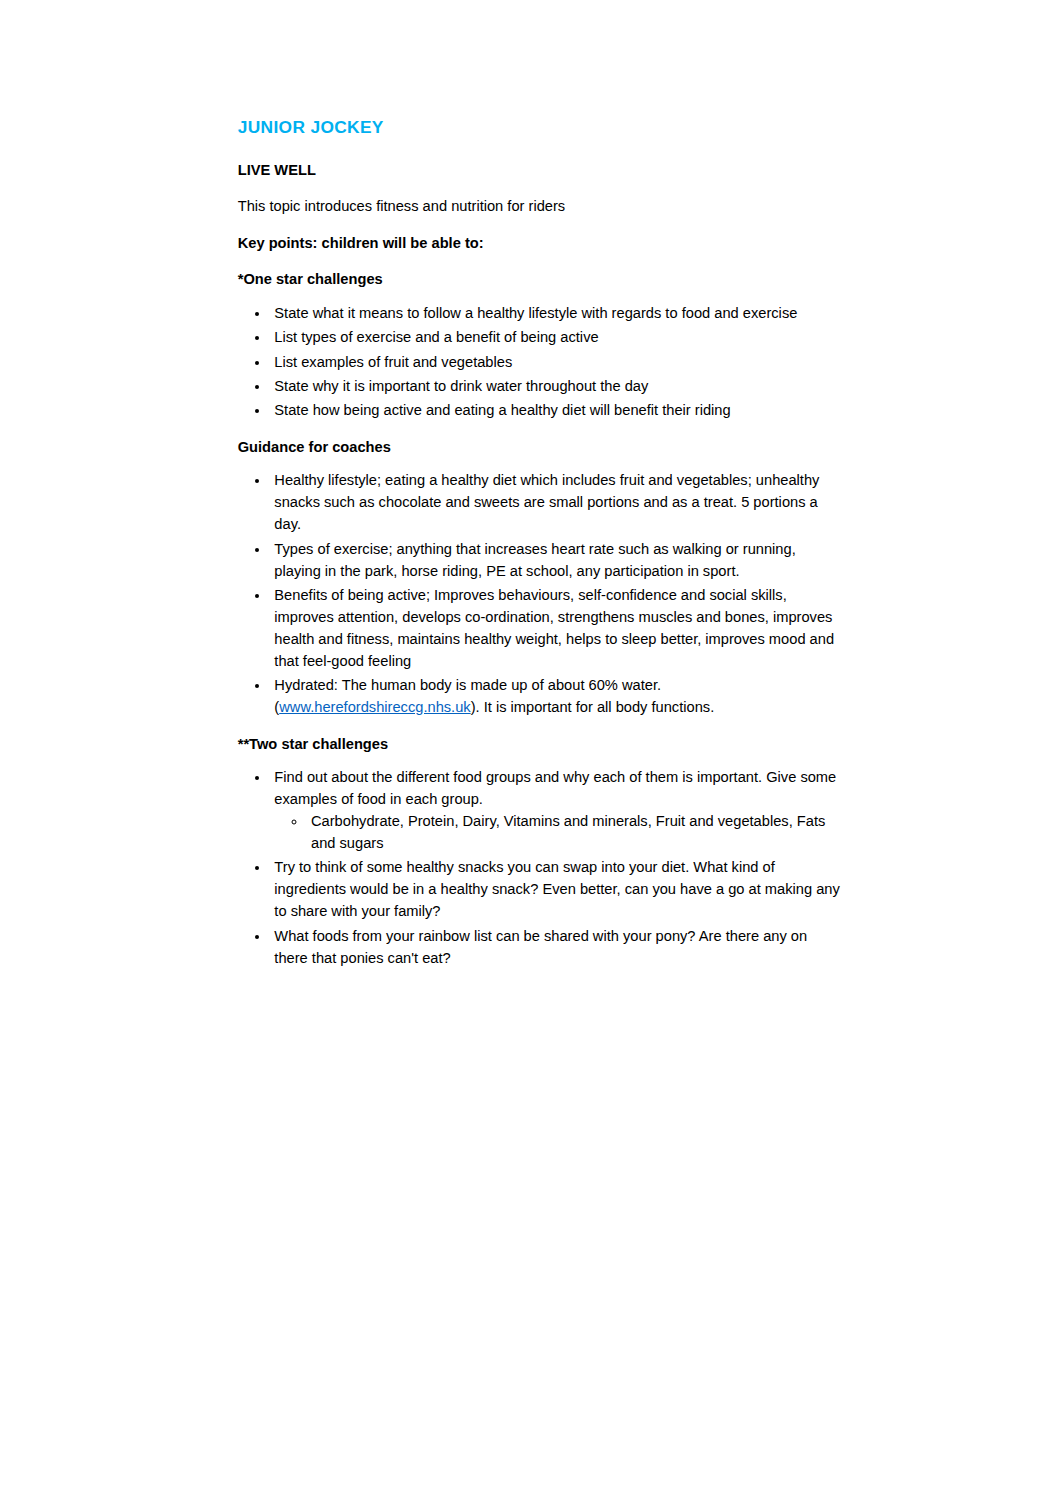JUNIOR JOCKEY
LIVE WELL
This topic introduces fitness and nutrition for riders
Key points: children will be able to:
*One star challenges
State what it means to follow a healthy lifestyle with regards to food and exercise
List types of exercise and a benefit of being active
List examples of fruit and vegetables
State why it is important to drink water throughout the day
State how being active and eating a healthy diet will benefit their riding
Guidance for coaches
Healthy lifestyle; eating a healthy diet which includes fruit and vegetables; unhealthy snacks such as chocolate and sweets are small portions and as a treat. 5 portions a day.
Types of exercise; anything that increases heart rate such as walking or running, playing in the park, horse riding, PE at school, any participation in sport.
Benefits of being active; Improves behaviours, self-confidence and social skills, improves attention, develops co-ordination, strengthens muscles and bones, improves health and fitness, maintains healthy weight, helps to sleep better, improves mood and that feel-good feeling
Hydrated: The human body is made up of about 60% water. (www.herefordshireccg.nhs.uk). It is important for all body functions.
**Two star challenges
Find out about the different food groups and why each of them is important. Give some examples of food in each group.
Carbohydrate, Protein, Dairy, Vitamins and minerals, Fruit and vegetables, Fats and sugars
Try to think of some healthy snacks you can swap into your diet. What kind of ingredients would be in a healthy snack? Even better, can you have a go at making any to share with your family?
What foods from your rainbow list can be shared with your pony? Are there any on there that ponies can't eat?